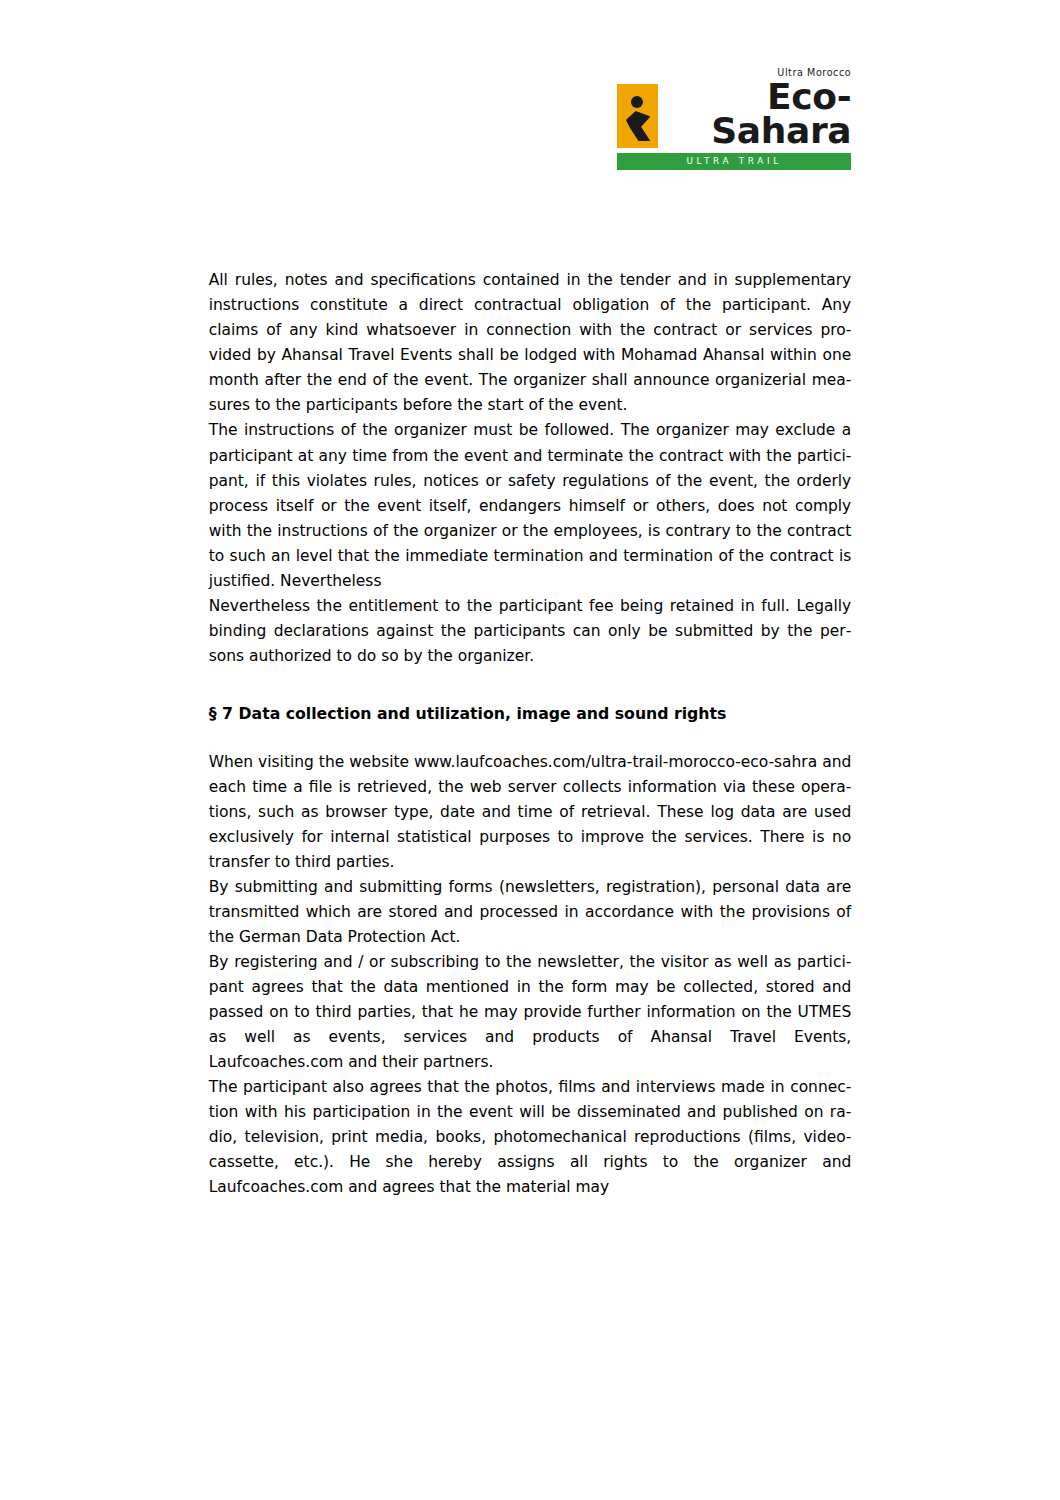Ultra Morocco
Eco-Sahara
Ultra Trail
All rules, notes and specifications contained in the tender and in supplementary instructions constitute a direct contractual obligation of the participant. Any claims of any kind whatsoever in connection with the contract or services provided by Ahansal Travel Events shall be lodged with Mohamad Ahansal within one month after the end of the event. The organizer shall announce organizerial measures to the participants before the start of the event.
The instructions of the organizer must be followed. The organizer may exclude a participant at any time from the event and terminate the contract with the participant, if this violates rules, notices or safety regulations of the event, the orderly process itself or the event itself, endangers himself or others, does not comply with the instructions of the organizer or the employees, is contrary to the contract to such an level that the immediate termination and termination of the contract is justified. Nevertheless
Nevertheless the entitlement to the participant fee being retained in full. Legally binding declarations against the participants can only be submitted by the persons authorized to do so by the organizer.
§ 7 Data collection and utilization, image and sound rights
When visiting the website www.laufcoaches.com/ultra-trail-morocco-eco-sahra and each time a file is retrieved, the web server collects information via these operations, such as browser type, date and time of retrieval. These log data are used exclusively for internal statistical purposes to improve the services. There is no transfer to third parties.
By submitting and submitting forms (newsletters, registration), personal data are transmitted which are stored and processed in accordance with the provisions of the German Data Protection Act.
By registering and / or subscribing to the newsletter, the visitor as well as participant agrees that the data mentioned in the form may be collected, stored and passed on to third parties, that he may provide further information on the UTMES as well as events, services and products of Ahansal Travel Events, Laufcoaches.com and their partners.
The participant also agrees that the photos, films and interviews made in connection with his participation in the event will be disseminated and published on radio, television, print media, books, photomechanical reproductions (films, videocassette, etc.). He she hereby assigns all rights to the organizer and Laufcoaches.com and agrees that the material may